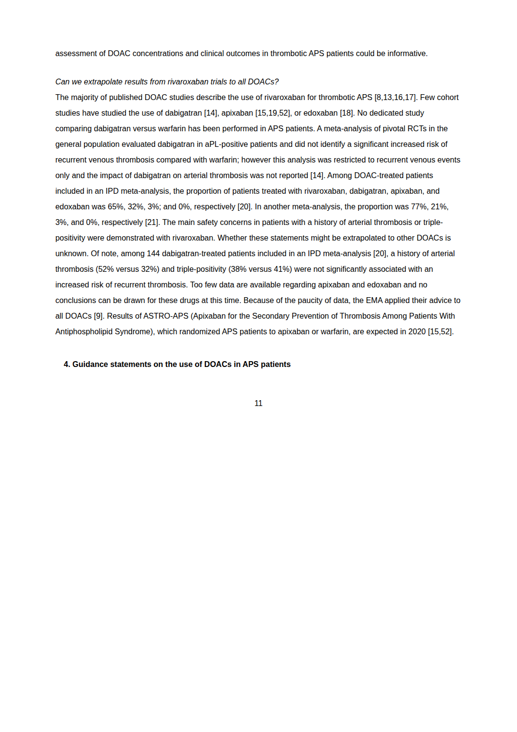assessment of DOAC concentrations and clinical outcomes in thrombotic APS patients could be informative.
Can we extrapolate results from rivaroxaban trials to all DOACs?
The majority of published DOAC studies describe the use of rivaroxaban for thrombotic APS [8,13,16,17]. Few cohort studies have studied the use of dabigatran [14], apixaban [15,19,52], or edoxaban [18]. No dedicated study comparing dabigatran versus warfarin has been performed in APS patients. A meta-analysis of pivotal RCTs in the general population evaluated dabigatran in aPL-positive patients and did not identify a significant increased risk of recurrent venous thrombosis compared with warfarin; however this analysis was restricted to recurrent venous events only and the impact of dabigatran on arterial thrombosis was not reported [14]. Among DOAC-treated patients included in an IPD meta-analysis, the proportion of patients treated with rivaroxaban, dabigatran, apixaban, and edoxaban was 65%, 32%, 3%; and 0%, respectively [20]. In another meta-analysis, the proportion was 77%, 21%, 3%, and 0%, respectively [21]. The main safety concerns in patients with a history of arterial thrombosis or triple-positivity were demonstrated with rivaroxaban. Whether these statements might be extrapolated to other DOACs is unknown. Of note, among 144 dabigatran-treated patients included in an IPD meta-analysis [20], a history of arterial thrombosis (52% versus 32%) and triple-positivity (38% versus 41%) were not significantly associated with an increased risk of recurrent thrombosis. Too few data are available regarding apixaban and edoxaban and no conclusions can be drawn for these drugs at this time. Because of the paucity of data, the EMA applied their advice to all DOACs [9]. Results of ASTRO-APS (Apixaban for the Secondary Prevention of Thrombosis Among Patients With Antiphospholipid Syndrome), which randomized APS patients to apixaban or warfarin, are expected in 2020 [15,52].
Guidance statements on the use of DOACs in APS patients
11